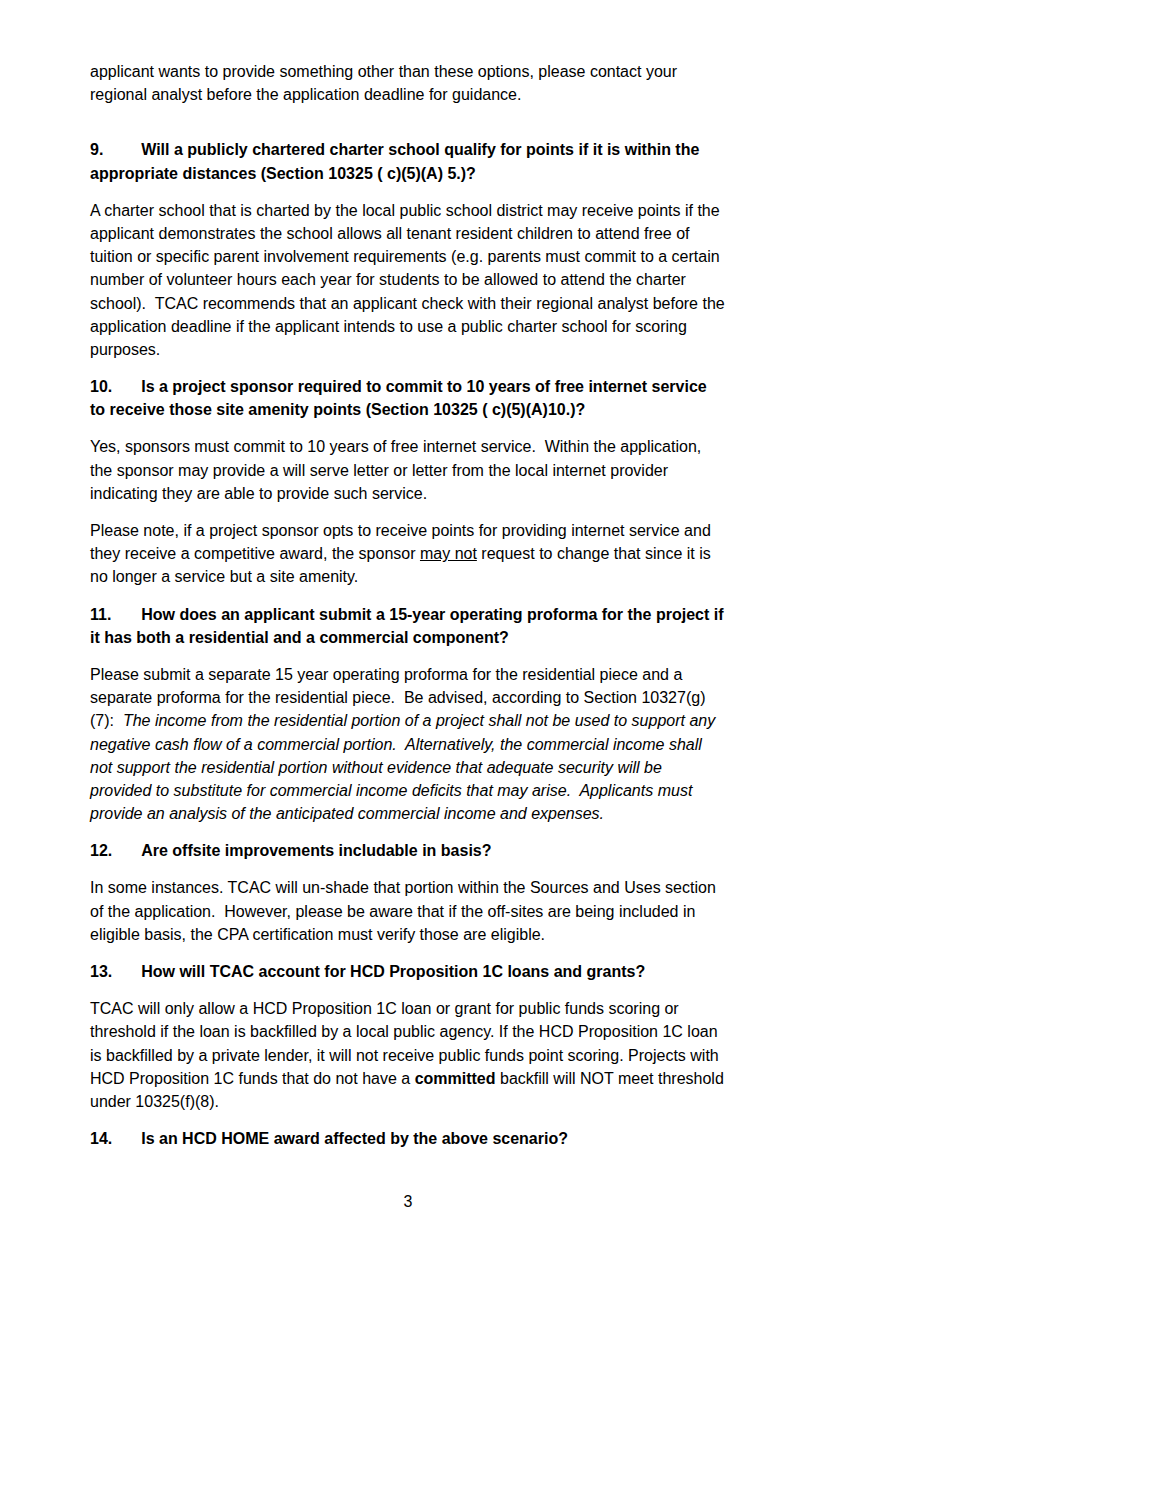applicant wants to provide something other than these options, please contact your regional analyst before the application deadline for guidance.
9. Will a publicly chartered charter school qualify for points if it is within the appropriate distances (Section 10325 ( c)(5)(A) 5.)?
A charter school that is charted by the local public school district may receive points if the applicant demonstrates the school allows all tenant resident children to attend free of tuition or specific parent involvement requirements (e.g. parents must commit to a certain number of volunteer hours each year for students to be allowed to attend the charter school). TCAC recommends that an applicant check with their regional analyst before the application deadline if the applicant intends to use a public charter school for scoring purposes.
10. Is a project sponsor required to commit to 10 years of free internet service to receive those site amenity points (Section 10325 ( c)(5)(A)10.)?
Yes, sponsors must commit to 10 years of free internet service. Within the application, the sponsor may provide a will serve letter or letter from the local internet provider indicating they are able to provide such service.
Please note, if a project sponsor opts to receive points for providing internet service and they receive a competitive award, the sponsor may not request to change that since it is no longer a service but a site amenity.
11. How does an applicant submit a 15-year operating proforma for the project if it has both a residential and a commercial component?
Please submit a separate 15 year operating proforma for the residential piece and a separate proforma for the residential piece. Be advised, according to Section 10327(g)(7): The income from the residential portion of a project shall not be used to support any negative cash flow of a commercial portion. Alternatively, the commercial income shall not support the residential portion without evidence that adequate security will be provided to substitute for commercial income deficits that may arise. Applicants must provide an analysis of the anticipated commercial income and expenses.
12. Are offsite improvements includable in basis?
In some instances. TCAC will un-shade that portion within the Sources and Uses section of the application. However, please be aware that if the off-sites are being included in eligible basis, the CPA certification must verify those are eligible.
13. How will TCAC account for HCD Proposition 1C loans and grants?
TCAC will only allow a HCD Proposition 1C loan or grant for public funds scoring or threshold if the loan is backfilled by a local public agency. If the HCD Proposition 1C loan is backfilled by a private lender, it will not receive public funds point scoring. Projects with HCD Proposition 1C funds that do not have a committed backfill will NOT meet threshold under 10325(f)(8).
14. Is an HCD HOME award affected by the above scenario?
3